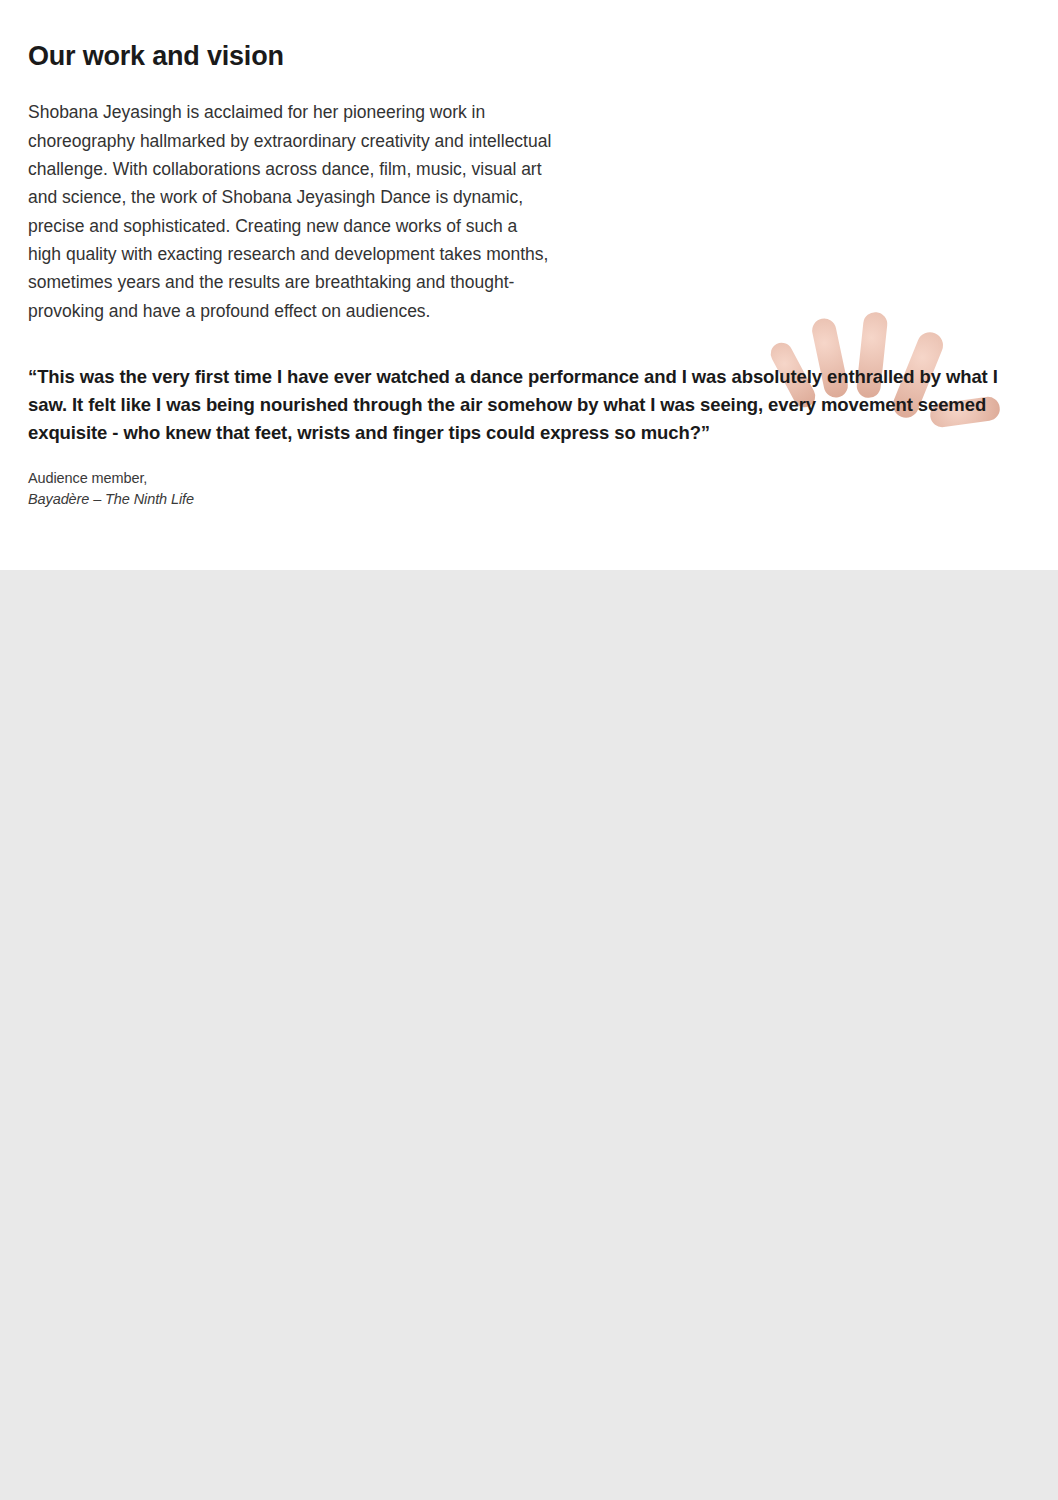Our work and vision
Shobana Jeyasingh is acclaimed for her pioneering work in choreography hallmarked by extraordinary creativity and intellectual challenge. With collaborations across dance, film, music, visual art and science, the work of Shobana Jeyasingh Dance is dynamic, precise and sophisticated. Creating new dance works of such a high quality with exacting research and development takes months, sometimes years and the results are breathtaking and thought-provoking and have a profound effect on audiences.
“This was the very first time I have ever watched a dance performance and I was absolutely enthralled by what I saw. It felt like I was being nourished through the air somehow by what I was seeing, every movement seemed exquisite - who knew that feet, wrists and finger tips could express so much?”
Audience member,
Bayadère – The Ninth Life